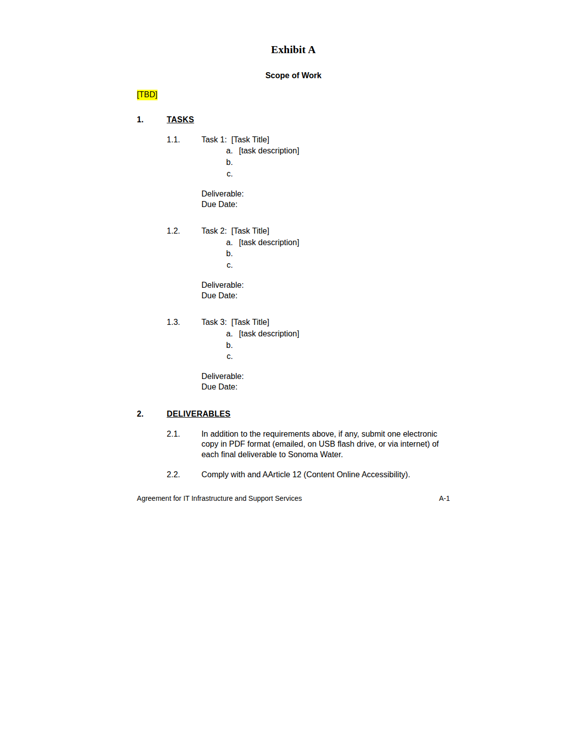Exhibit A
Scope of Work
[TBD]
1. TASKS
1.1. Task 1: [Task Title]
[task description]
Deliverable:
Due Date:
1.2. Task 2: [Task Title]
[task description]
Deliverable:
Due Date:
1.3. Task 3: [Task Title]
[task description]
Deliverable:
Due Date:
2. DELIVERABLES
2.1. In addition to the requirements above, if any, submit one electronic copy in PDF format (emailed, on USB flash drive, or via internet) of each final deliverable to Sonoma Water.
2.2. Comply with and AArticle 12 (Content Online Accessibility).
Agreement for IT Infrastructure and Support Services A-1